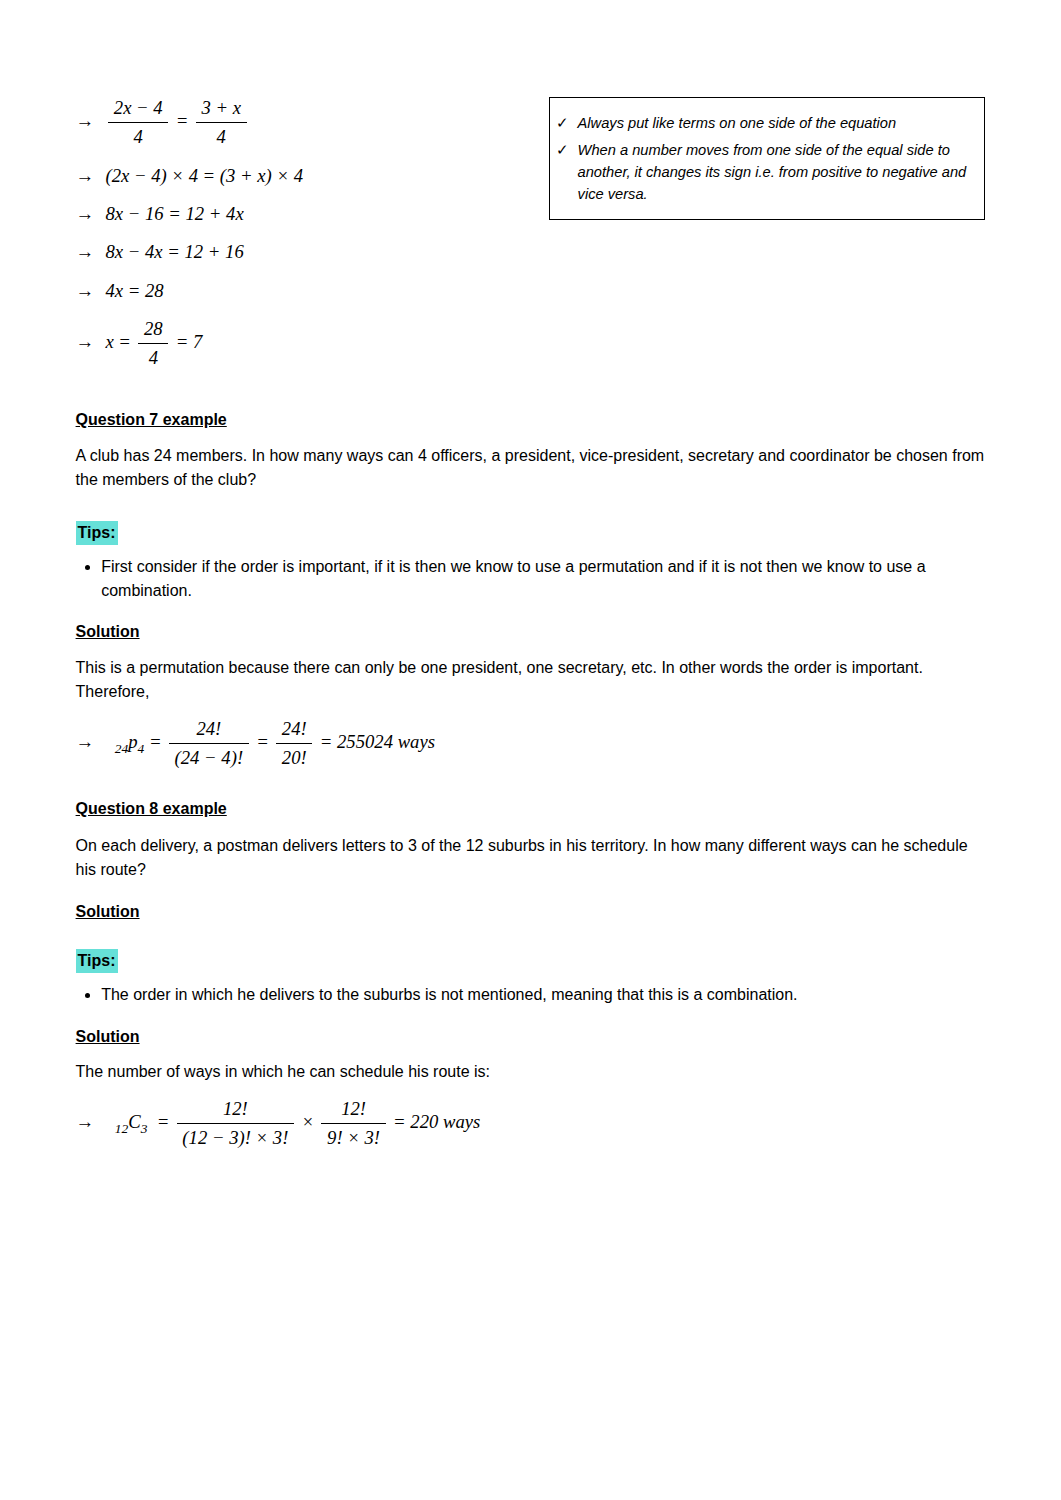Always put like terms on one side of the equation
When a number moves from one side of the equal side to another, it changes its sign i.e. from positive to negative and vice versa.
→ 2x − 44 = 3 + x 4
→ (2x − 4) × 4 = (3 + x) × 4
→ 8x − 16 = 12 + 4x
→ 8x − 4x = 12 + 16
→ 4x = 28
→ x = 284 = 7
Question 7 example
A club has 24 members. In how many ways can 4 officers, a president, vice-president, secretary and coordinator be chosen from the members of the club?
Tips:
First consider if the order is important, if it is then we know to use a permutation and if it is not then we know to use a combination.
Solution
This is a permutation because there can only be one president, one secretary, etc. In other words the order is important. Therefore,
→ 24p4 = 24!(24 − 4)! = 24!20! = 255024 ways
Question 8 example
On each delivery, a postman delivers letters to 3 of the 12 suburbs in his territory. In how many different ways can he schedule his route?
Solution
Tips:
The order in which he delivers to the suburbs is not mentioned, meaning that this is a combination.
Solution
The number of ways in which he can schedule his route is:
→ 12 C3 = 12!(12 − 3)! × 3! × 12!9! × 3! = 220 ways